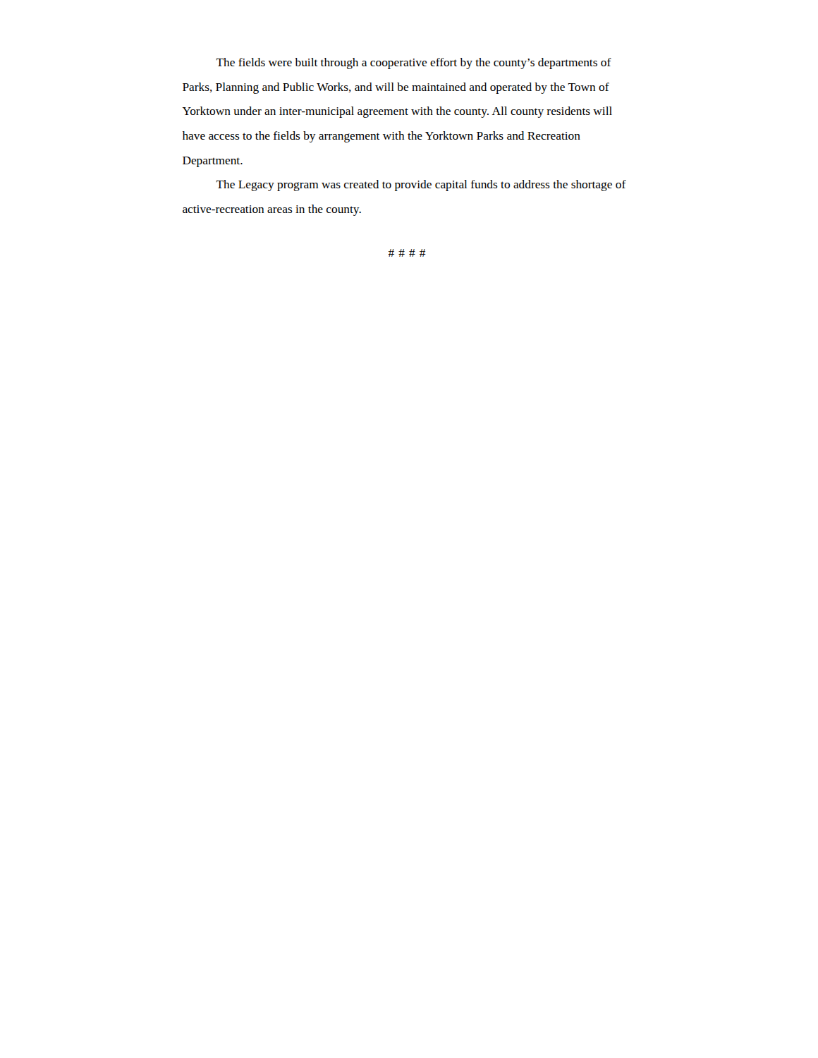The fields were built through a cooperative effort by the county’s departments of Parks, Planning and Public Works, and will be maintained and operated by the Town of Yorktown under an inter-municipal agreement with the county. All county residents will have access to the fields by arrangement with the Yorktown Parks and Recreation Department.
The Legacy program was created to provide capital funds to address the shortage of active-recreation areas in the county.
####